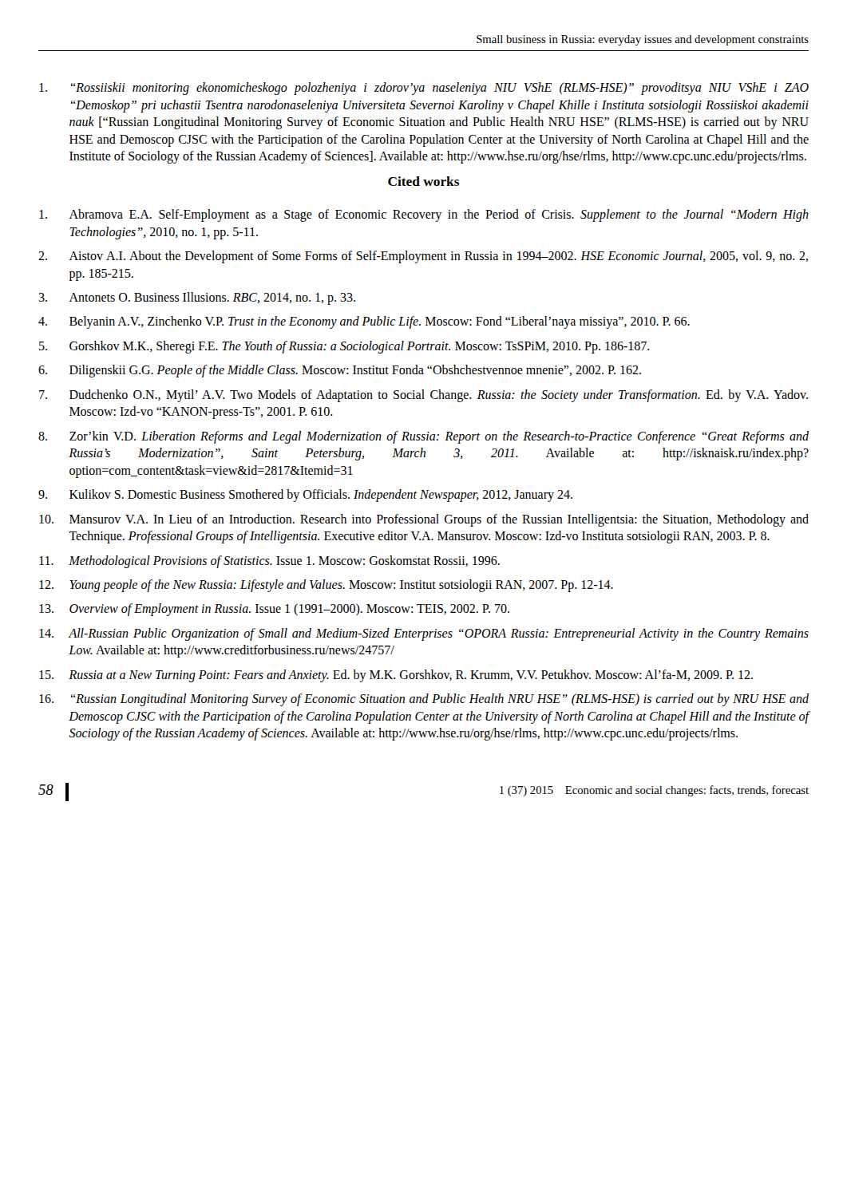Small business in Russia: everyday issues and development constraints
“Rossiiskii monitoring ekonomicheskogo polozheniya i zdorov’ya naseleniya NIU VShE (RLMS-HSE)” provoditsya NIU VShE i ZAO “Demoskop” pri uchastii Tsentra narodonaseleniya Universiteta Severnoi Karoliny v Chapel Khille i Instituta sotsiologii Rossiiskoi akademii nauk [“Russian Longitudinal Monitoring Survey of Economic Situation and Public Health NRU HSE” (RLMS-HSE) is carried out by NRU HSE and Demoscop CJSC with the Participation of the Carolina Population Center at the University of North Carolina at Chapel Hill and the Institute of Sociology of the Russian Academy of Sciences]. Available at: http://www.hse.ru/org/hse/rlms, http://www.cpc.unc.edu/projects/rlms.
Cited works
Abramova E.A. Self-Employment as a Stage of Economic Recovery in the Period of Crisis. Supplement to the Journal “Modern High Technologies”, 2010, no. 1, pp. 5-11.
Aistov A.I. About the Development of Some Forms of Self-Employment in Russia in 1994–2002. HSE Economic Journal, 2005, vol. 9, no. 2, pp. 185-215.
Antonets O. Business Illusions. RBC, 2014, no. 1, p. 33.
Belyanin A.V., Zinchenko V.P. Trust in the Economy and Public Life. Moscow: Fond “Liberal’naya missiya”, 2010. P. 66.
Gorshkov M.K., Sheregi F.E. The Youth of Russia: a Sociological Portrait. Moscow: TsSPiM, 2010. Pp. 186-187.
Diligenskii G.G. People of the Middle Class. Moscow: Institut Fonda “Obshchestvennoe mnenie”, 2002. P. 162.
Dudchenko O.N., Mytil’ A.V. Two Models of Adaptation to Social Change. Russia: the Society under Transformation. Ed. by V.A. Yadov. Moscow: Izd-vo “KANON-press-Ts”, 2001. P. 610.
Zor’kin V.D. Liberation Reforms and Legal Modernization of Russia: Report on the Research-to-Practice Conference “Great Reforms and Russia’s Modernization”, Saint Petersburg, March 3, 2011. Available at: http://isknaisk.ru/index.php?option=com_content&task=view&id=2817&Itemid=31
Kulikov S. Domestic Business Smothered by Officials. Independent Newspaper, 2012, January 24.
Mansurov V.A. In Lieu of an Introduction. Research into Professional Groups of the Russian Intelligentsia: the Situation, Methodology and Technique. Professional Groups of Intelligentsia. Executive editor V.A. Mansurov. Moscow: Izd-vo Instituta sotsiologii RAN, 2003. P. 8.
Methodological Provisions of Statistics. Issue 1. Moscow: Goskomstat Rossii, 1996.
Young people of the New Russia: Lifestyle and Values. Moscow: Institut sotsiologii RAN, 2007. Pp. 12-14.
Overview of Employment in Russia. Issue 1 (1991–2000). Moscow: TEIS, 2002. P. 70.
All-Russian Public Organization of Small and Medium-Sized Enterprises “OPORA Russia: Entrepreneurial Activity in the Country Remains Low. Available at: http://www.creditforbusiness.ru/news/24757/
Russia at a New Turning Point: Fears and Anxiety. Ed. by M.K. Gorshkov, R. Krumm, V.V. Petukhov. Moscow: Al’fa-M, 2009. P. 12.
“Russian Longitudinal Monitoring Survey of Economic Situation and Public Health NRU HSE” (RLMS-HSE) is carried out by NRU HSE and Demoscop CJSC with the Participation of the Carolina Population Center at the University of North Carolina at Chapel Hill and the Institute of Sociology of the Russian Academy of Sciences. Available at: http://www.hse.ru/org/hse/rlms, http://www.cpc.unc.edu/projects/rlms.
58
1 (37) 2015 Economic and social changes: facts, trends, forecast